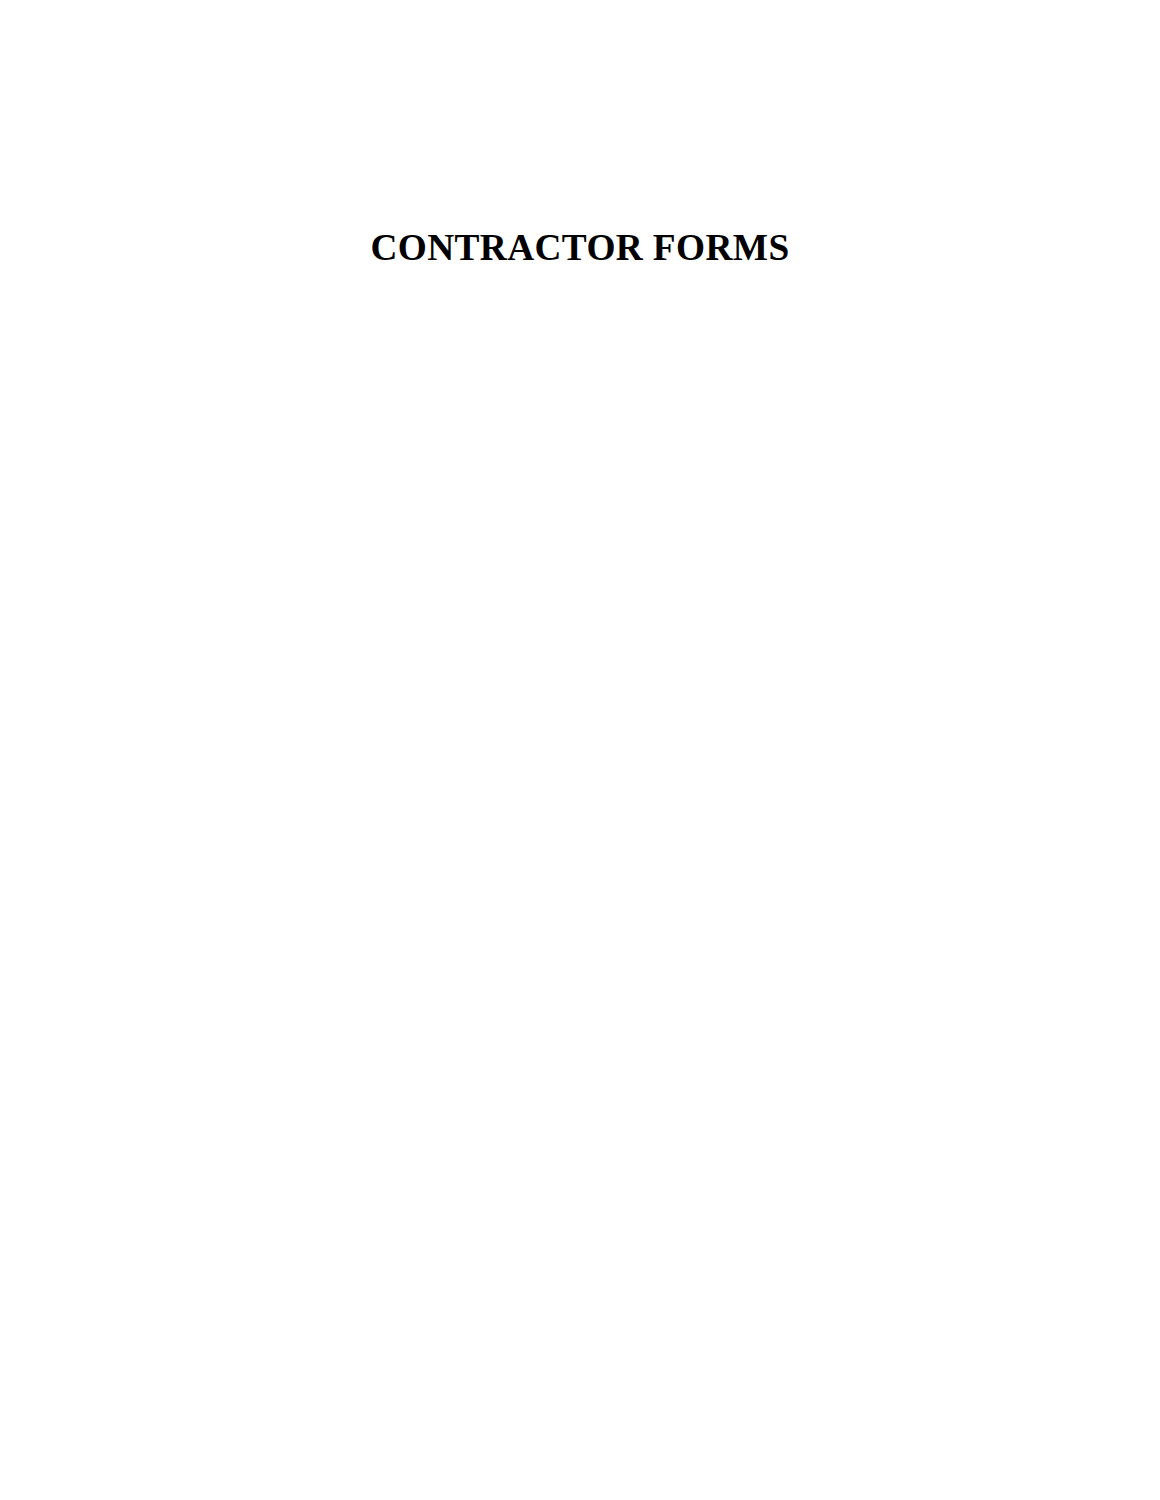CONTRACTOR FORMS